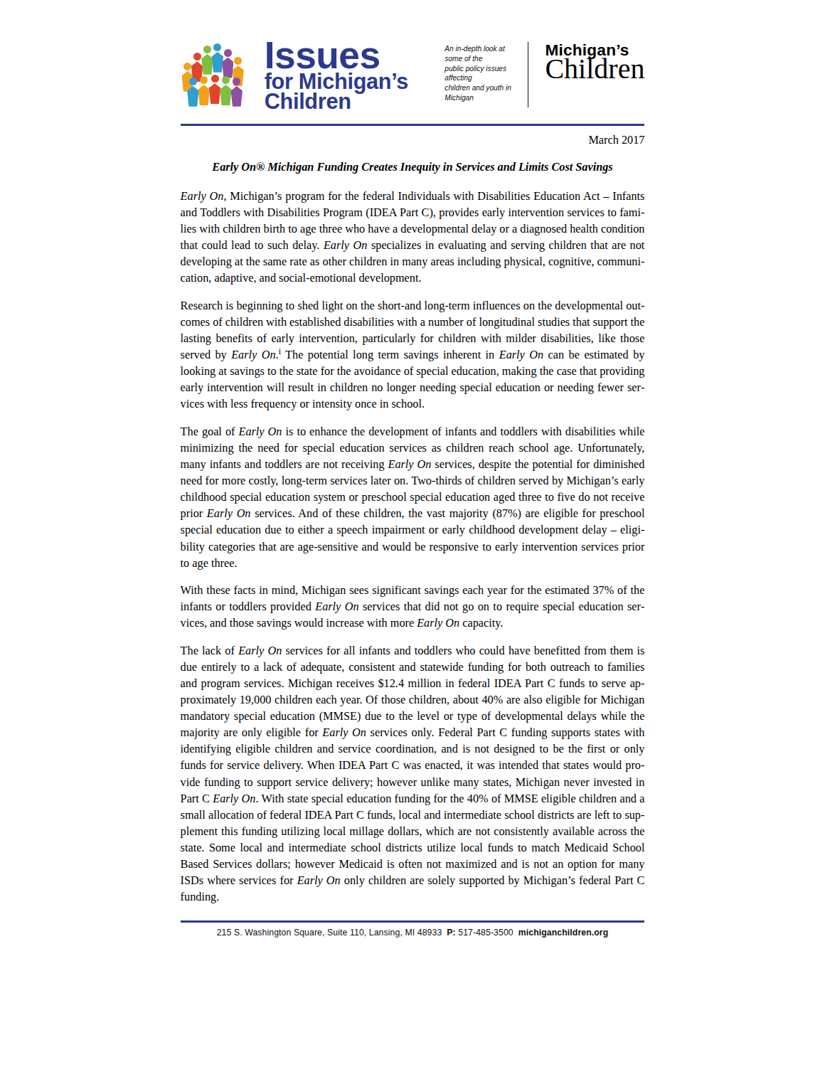Issues for Michigan’s Children
An in-depth look at some of the
public policy issues affecting
children and youth in Michigan
Michigan’s
Children
March 2017
Early On® Michigan Funding Creates Inequity in Services and Limits Cost Savings
Early On, Michigan’s program for the federal Individuals with Disabilities Education Act – Infants and Toddlers with Disabilities Program (IDEA Part C), provides early intervention services to families with children birth to age three who have a developmental delay or a diagnosed health condition that could lead to such delay. Early On specializes in evaluating and serving children that are not developing at the same rate as other children in many areas including physical, cognitive, communication, adaptive, and social-emotional development.
Research is beginning to shed light on the short-and long-term influences on the developmental outcomes of children with established disabilities with a number of longitudinal studies that support the lasting benefits of early intervention, particularly for children with milder disabilities, like those served by Early On.i The potential long term savings inherent in Early On can be estimated by looking at savings to the state for the avoidance of special education, making the case that providing early intervention will result in children no longer needing special education or needing fewer services with less frequency or intensity once in school.
The goal of Early On is to enhance the development of infants and toddlers with disabilities while minimizing the need for special education services as children reach school age. Unfortunately, many infants and toddlers are not receiving Early On services, despite the potential for diminished need for more costly, long-term services later on. Two-thirds of children served by Michigan’s early childhood special education system or preschool special education aged three to five do not receive prior Early On services. And of these children, the vast majority (87%) are eligible for preschool special education due to either a speech impairment or early childhood development delay – eligibility categories that are age-sensitive and would be responsive to early intervention services prior to age three.
With these facts in mind, Michigan sees significant savings each year for the estimated 37% of the infants or toddlers provided Early On services that did not go on to require special education services, and those savings would increase with more Early On capacity.
The lack of Early On services for all infants and toddlers who could have benefitted from them is due entirely to a lack of adequate, consistent and statewide funding for both outreach to families and program services. Michigan receives $12.4 million in federal IDEA Part C funds to serve approximately 19,000 children each year. Of those children, about 40% are also eligible for Michigan mandatory special education (MMSE) due to the level or type of developmental delays while the majority are only eligible for Early On services only. Federal Part C funding supports states with identifying eligible children and service coordination, and is not designed to be the first or only funds for service delivery. When IDEA Part C was enacted, it was intended that states would provide funding to support service delivery; however unlike many states, Michigan never invested in Part C Early On. With state special education funding for the 40% of MMSE eligible children and a small allocation of federal IDEA Part C funds, local and intermediate school districts are left to supplement this funding utilizing local millage dollars, which are not consistently available across the state. Some local and intermediate school districts utilize local funds to match Medicaid School Based Services dollars; however Medicaid is often not maximized and is not an option for many ISDs where services for Early On only children are solely supported by Michigan’s federal Part C funding.
215 S. Washington Square, Suite 110, Lansing, MI 48933 P: 517-485-3500 michiganchildren.org